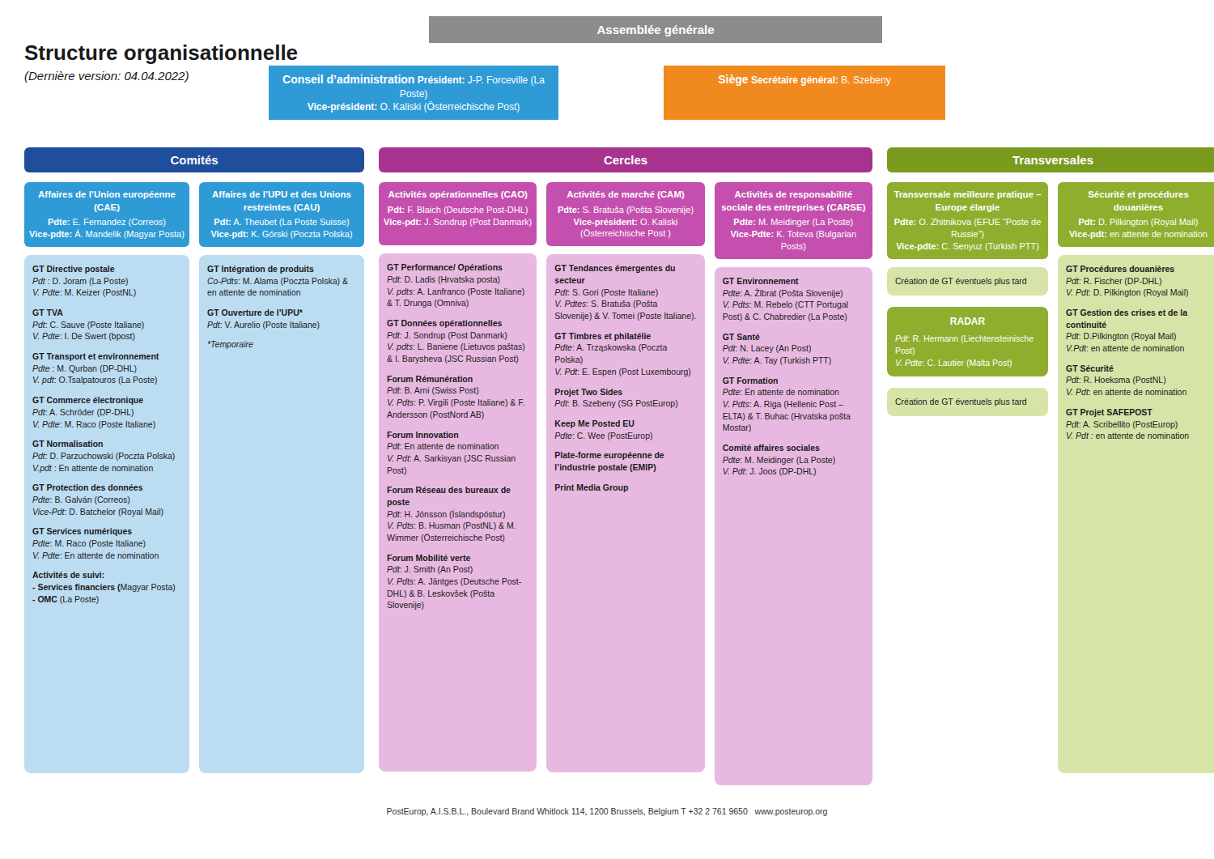Assemblée générale
Structure organisationnelle
(Dernière version: 04.04.2022)
Conseil d’administration Président: J-P. Forceville (La Poste)
Vice-président: O. Kaliski (Österreichische Post)
Siège Secrétaire général: B. Szebeny
Comités
Affaires de l’Union européenne (CAE) Pdte: E. Fernandez (Correos)
Vice-pdte: Á. Mandelik (Magyar Posta)
GT Directive postale Pdt : D. Joram (La Poste)
V. Pdte: M. Keizer (PostNL)
GT TVA Pdt: C. Sauve (Poste Italiane)
V. Pdte: I. De Swert (bpost)
GT Transport et environnement Pdte : M. Qurban (DP-DHL)
V. pdt: O.Tsalpatouros (La Poste)
GT Commerce électronique Pdt: A. Schröder (DP-DHL)
V. Pdte: M. Raco (Poste Italiane)
GT Normalisation Pdt: D. Parzuchowski (Poczta Polska)
V.pdt : En attente de nomination
GT Protection des données Pdte: B. Galván (Correos)
Vice-Pdt: D. Batchelor (Royal Mail)
GT Services numériques Pdte: M. Raco (Poste Italiane)
V. Pdte: En attente de nomination
Activités de suivi:
- Services financiers (Magyar Posta)
- OMC (La Poste)
Affaires de l’UPU et des Unions restreintes (CAU) Pdt: A. Theubet (La Poste Suisse)
Vice-pdt: K. Górski (Poczta Polska)
GT Intégration de produits Co-Pdts: M. Alama (Poczta Polska) & en attente de nomination
GT Ouverture de l’UPU* Pdt: V. Aurelio (Poste Italiane)
*Temporaire
Cercles
Activités opérationnelles (CAO) Pdt: F. Blaich (Deutsche Post-DHL)
Vice-pdt: J. Sondrup (Post Danmark)
GT Performance/ Opérations Pdt: D. Ladis (Hrvatska posta)
V. pdts: A. Lanfranco (Poste Italiane) & T. Drunga (Omniva)
GT Données opérationnelles Pdt: J. Sondrup (Post Danmark)
V. pdts: L. Baniene (Lietuvos paštas) & I. Barysheva (JSC Russian Post)
Forum Rémunération Pdt: B. Arni (Swiss Post)
V. Pdts: P. Virgili (Poste Italiane) & F. Andersson (PostNord AB)
Forum Innovation Pdt: En attente de nomination
V. Pdt: A. Sarkisyan (JSC Russian Post)
Forum Réseau des bureaux de poste Pdt: H. Jónsson (Íslandspóstur)
V. Pdts: B. Husman (PostNL) & M. Wimmer (Österreichische Post)
Forum Mobilité verte Pdt: J. Smith (An Post)
V. Pdts: A. Jäntges (Deutsche Post-DHL) & B. Leskovšek (Pošta Slovenije)
Activités de marché (CAM) Pdte: S. Bratuša (Pošta Slovenije)
Vice-président: O. Kaliski (Österreichische Post )
GT Tendances émergentes du secteur Pdt: S. Gori (Poste Italiane)
V. Pdtes: S. Bratuša (Pošta Slovenije) & V. Tomei (Poste Italiane).
GT Timbres et philatélie Pdte: A. Trząskowska (Poczta Polska)
V. Pdt: E. Espen (Post Luxembourg)
Projet Two Sides Pdt: B. Szebeny (SG PostEurop)
Keep Me Posted EU Pdte: C. Wee (PostEurop)
Plate-forme européenne de l’industrie postale (EMIP)
Print Media Group
Activités de responsabilité sociale des entreprises (CARSE) Pdte: M. Meidinger (La Poste)
Vice-Pdte: K. Toteva (Bulgarian Posts)
GT Environnement Pdte: A. Žlbrat (Pošta Slovenije)
V. Pdts: M. Rebelo (CTT Portugal Post) & C. Chabredier (La Poste)
GT Santé Pdt: N. Lacey (An Post)
V. Pdte: A. Tay (Turkish PTT)
GT Formation Pdte: En attente de nomination
V. Pdts: A. Riga (Hellenic Post – ELTA) & T. Buhac (Hrvatska pošta Mostar)
Comité affaires sociales Pdte: M. Meidinger (La Poste)
V. Pdt: J. Joos (DP-DHL)
Transversales
Transversale meilleure pratique – Europe élargie Pdte: O. Zhitnikova (EFUE “Poste de Russie”)
Vice-pdte: C. Senyuz (Turkish PTT)
Création de GT éventuels plus tard
RADAR Pdt: R. Hermann (Liechtensteinische Post)
V. Pdte: C. Lautier (Malta Post)
Création de GT éventuels plus tard
Sécurité et procédures douanières Pdt: D. Pilkington (Royal Mail)
Vice-pdt: en attente de nomination
GT Procédures douanières Pdt: R. Fischer (DP-DHL)
V. Pdt: D. Pilkington (Royal Mail)
GT Gestion des crises et de la continuité Pdt: D.Pilkington (Royal Mail)
V.Pdt: en attente de nomination
GT Sécurité Pdt: R. Hoeksma (PostNL)
V. Pdt: en attente de nomination
GT Projet SAFEPOST Pdt: A. Scribellito (PostEurop)
V. Pdt : en attente de nomination
PostEurop, A.I.S.B.L., Boulevard Brand Whitlock 114, 1200 Brussels, Belgium T +32 2 761 9650 www.posteurop.org